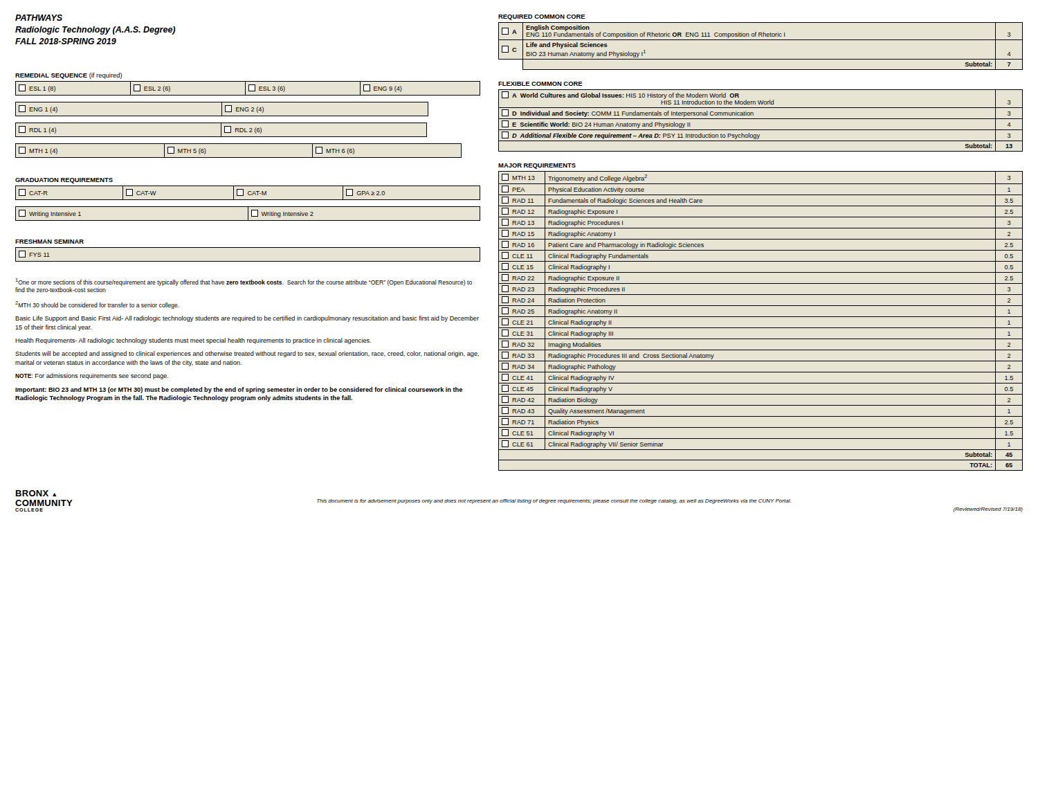PATHWAYS
Radiologic Technology (A.A.S. Degree)
FALL 2018-SPRING 2019
Remedial Sequence (if required)
| ESL 1 (8) | ESL 2 (6) | ESL 3 (6) | ENG 9 (4) |
| ENG 1 (4) | ENG 2 (4) | | |
| RDL 1 (4) | RDL 2 (6) | | |
| MTH 1 (4) | MTH 5 (6) | MTH 6 (6) | |
Graduation Requirements
| CAT-R | CAT-W | CAT-M | GPA ≥ 2.0 |
| Writing Intensive 1 | Writing Intensive 2 |
Freshman Seminar
| FYS 11 |
1One or more sections of this course/requirement are typically offered that have zero textbook costs. Search for the course attribute “OER” (Open Educational Resource) to find the zero-textbook-cost section
2MTH 30 should be considered for transfer to a senior college.
Basic Life Support and Basic First Aid- All radiologic technology students are required to be certified in cardiopulmonary resuscitation and basic first aid by December 15 of their first clinical year.
Health Requirements- All radiologic technology students must meet special health requirements to practice in clinical agencies.
Students will be accepted and assigned to clinical experiences and otherwise treated without regard to sex, sexual orientation, race, creed, color, national origin, age, marital or veteran status in accordance with the laws of the city, state and nation.
NOTE: For admissions requirements see second page.
Important: BIO 23 and MTH 13 (or MTH 30) must be completed by the end of spring semester in order to be considered for clinical coursework in the Radiologic Technology Program in the fall. The Radiologic Technology program only admits students in the fall.
Required Common Core
| A | English Composition ENG 110 Fundamentals of Composition of Rhetoric OR ENG 111 Composition of Rhetoric I | 3 |
| C | Life and Physical Sciences BIO 23 Human Anatomy and Physiology I 1 | 4 |
| | Subtotal: | 7 |
Flexible Common Core
| A World Cultures and Global Issues: HIS 10 History of the Modern World OR HIS 11 Introduction to the Modern World | 3 |
| D Individual and Society: COMM 11 Fundamentals of Interpersonal Communication | 3 |
| E Scientific World: BIO 24 Human Anatomy and Physiology II | 4 |
| D Additional Flexible Core requirement – Area D: PSY 11 Introduction to Psychology | 3 |
| Subtotal: | 13 |
Major Requirements
| MTH 13 | Trigonometry and College Algebra 2 | 3 |
| PEA | Physical Education Activity course | 1 |
| RAD 11 | Fundamentals of Radiologic Sciences and Health Care | 3.5 |
| RAD 12 | Radiographic Exposure I | 2.5 |
| RAD 13 | Radiographic Procedures I | 3 |
| RAD 15 | Radiographic Anatomy I | 2 |
| RAD 16 | Patient Care and Pharmacology in Radiologic Sciences | 2.5 |
| CLE 11 | Clinical Radiography Fundamentals | 0.5 |
| CLE 15 | Clinical Radiography I | 0.5 |
| RAD 22 | Radiographic Exposure II | 2.5 |
| RAD 23 | Radiographic Procedures II | 3 |
| RAD 24 | Radiation Protection | 2 |
| RAD 25 | Radiographic Anatomy II | 1 |
| CLE 21 | Clinical Radiography II | 1 |
| CLE 31 | Clinical Radiography III | 1 |
| RAD 32 | Imaging Modalities | 2 |
| RAD 33 | Radiographic Procedures III and Cross Sectional Anatomy | 2 |
| RAD 34 | Radiographic Pathology | 2 |
| CLE 41 | Clinical Radiography IV | 1.5 |
| CLE 45 | Clinical Radiography V | 0.5 |
| RAD 42 | Radiation Biology | 2 |
| RAD 43 | Quality Assessment /Management | 1 |
| RAD 71 | Radiation Physics | 2.5 |
| CLE 51 | Clinical Radiography VI | 1.5 |
| CLE 61 | Clinical Radiography VII/ Senior Seminar | 1 |
| Subtotal: | 45 |
| TOTAL: | 65 |
BRONX ▲
COMMUNITY COLLEGE
This document is for advisement purposes only and does not represent an official listing of degree requirements; please consult the college catalog, as well as DegreeWorks via the CUNY Portal. (Reviewed/Revised 7/19/18)